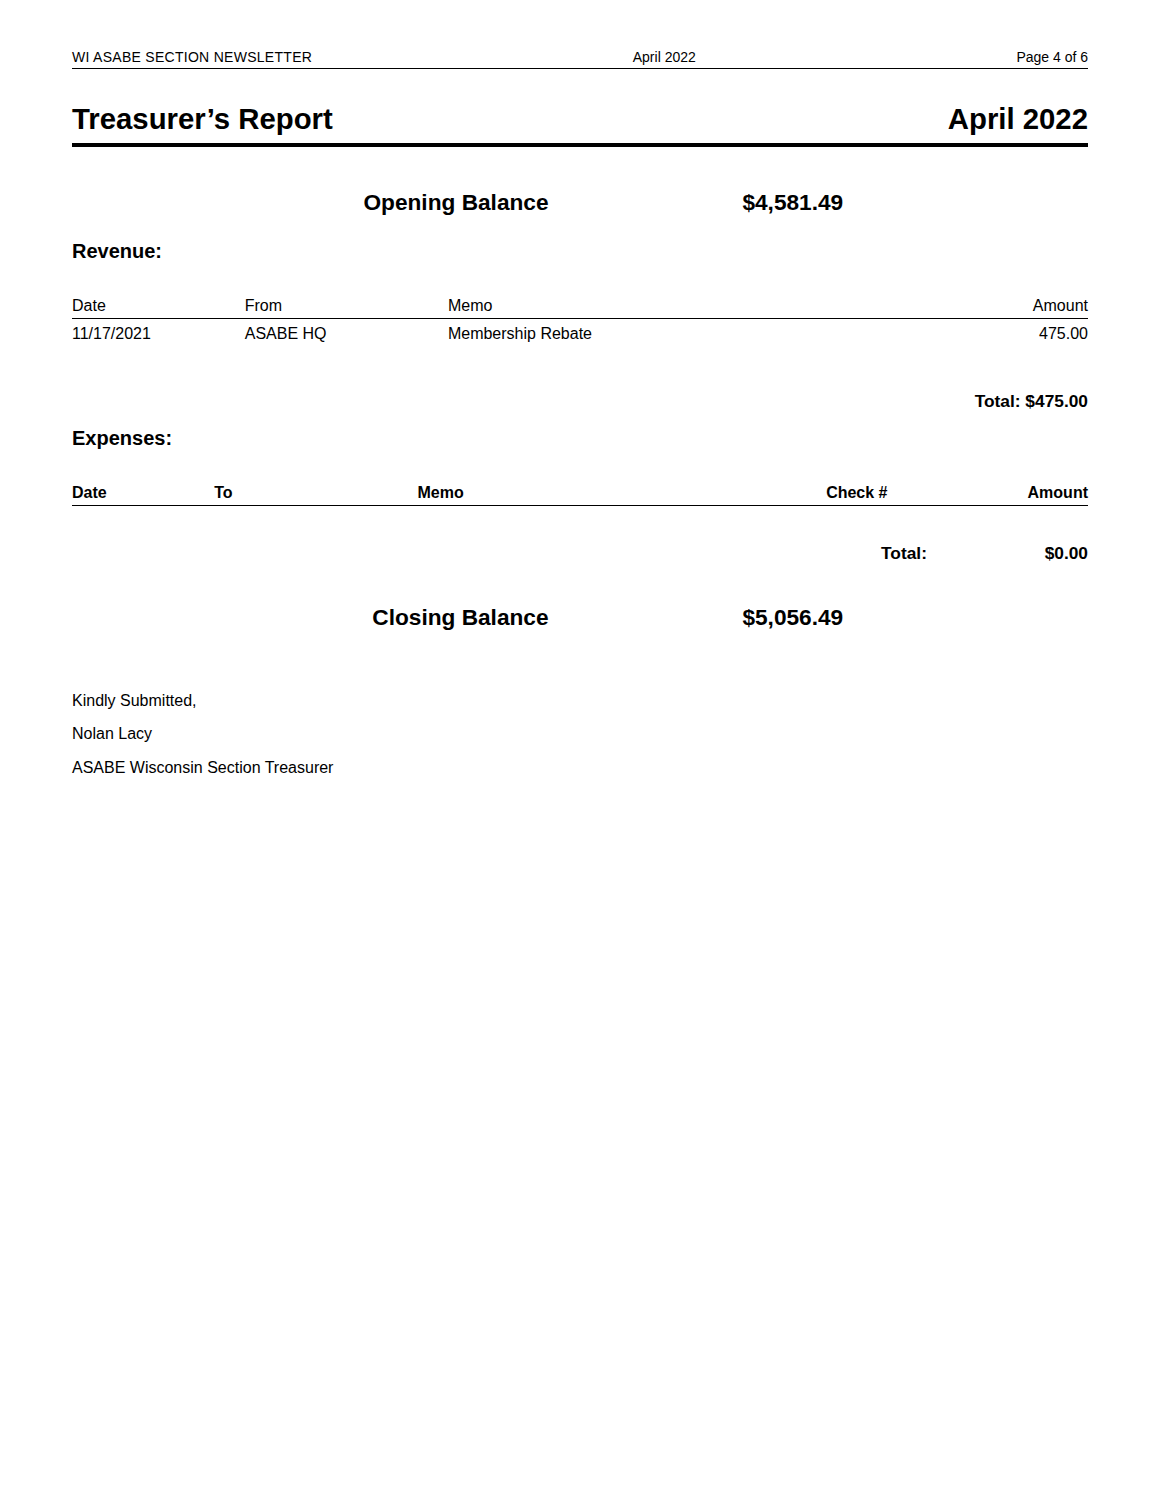WI ASABE SECTION NEWSLETTER April 2022 Page 4 of 6
Treasurer’s Report April 2022
Opening Balance $4,581.49
Revenue:
| Date | From | Memo | Amount |
| --- | --- | --- | --- |
| 11/17/2021 | ASABE HQ | Membership Rebate | 475.00 |
Total: $475.00
Expenses:
| Date | To | Memo | Check # | Amount |
| --- | --- | --- | --- | --- |
Total: $0.00
Closing Balance $5,056.49
Kindly Submitted,
Nolan Lacy
ASABE Wisconsin Section Treasurer